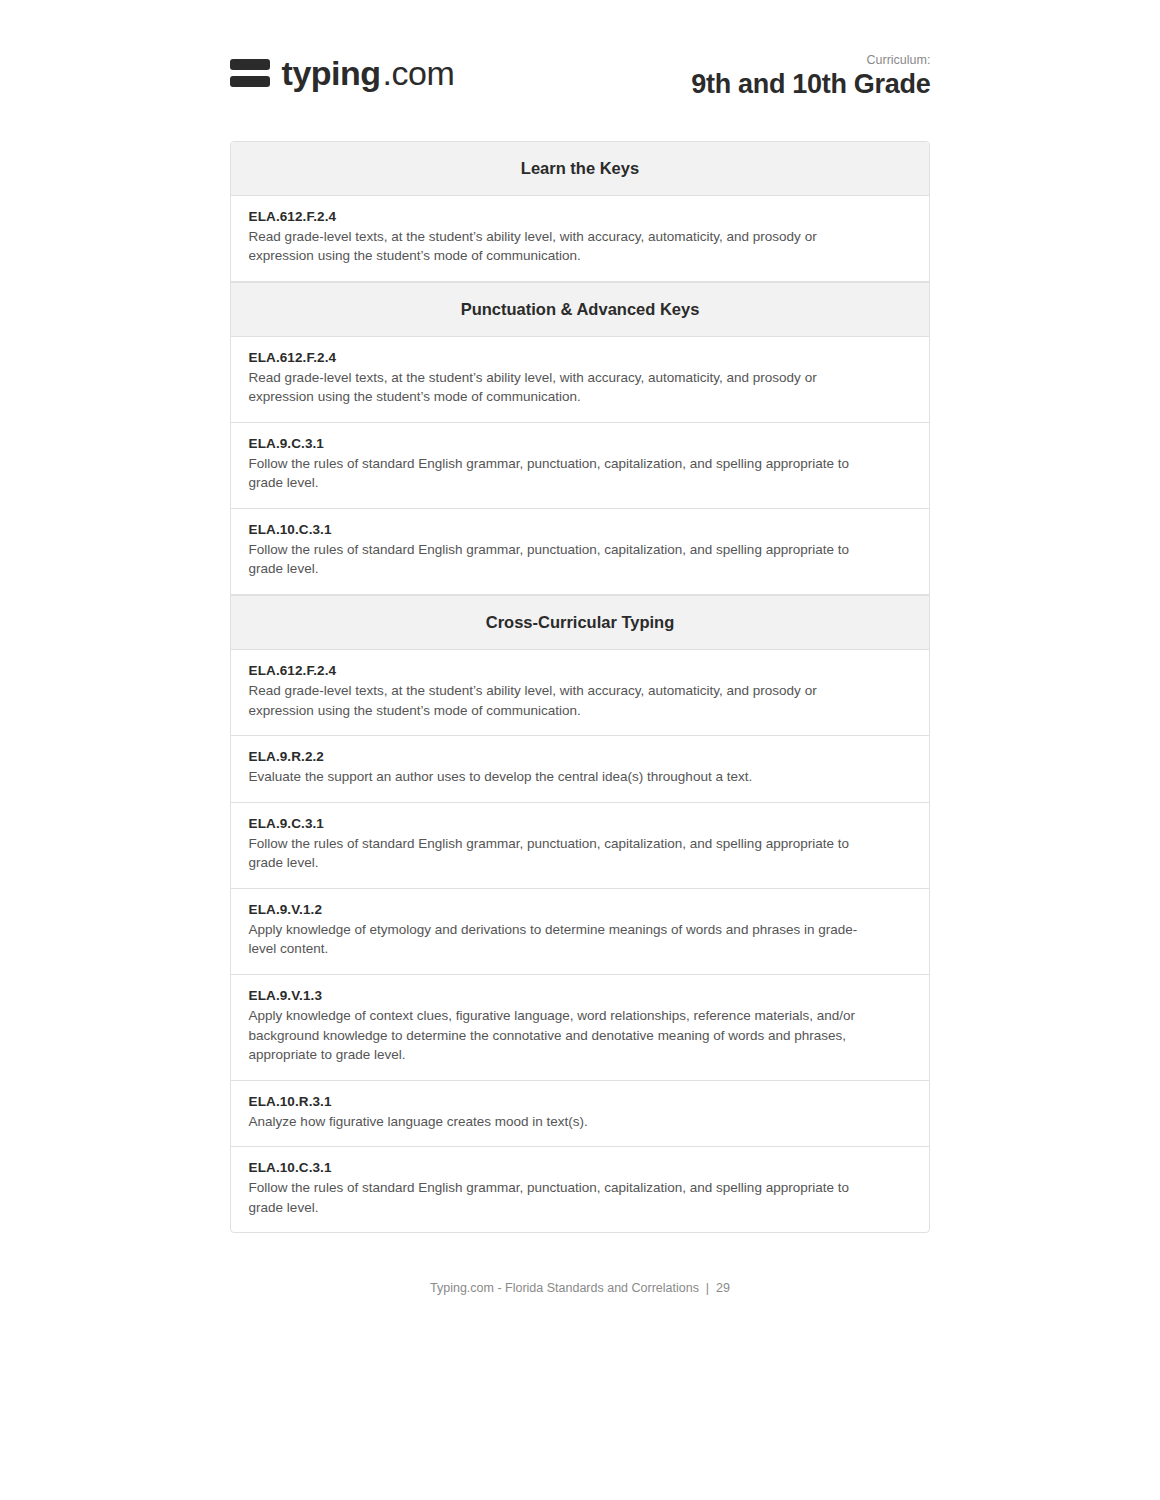typing.com
Curriculum:
9th and 10th Grade
Learn the Keys
ELA.612.F.2.4
Read grade-level texts, at the student’s ability level, with accuracy, automaticity, and prosody or expression using the student’s mode of communication.
Punctuation & Advanced Keys
ELA.612.F.2.4
Read grade-level texts, at the student’s ability level, with accuracy, automaticity, and prosody or expression using the student’s mode of communication.
ELA.9.C.3.1
Follow the rules of standard English grammar, punctuation, capitalization, and spelling appropriate to grade level.
ELA.10.C.3.1
Follow the rules of standard English grammar, punctuation, capitalization, and spelling appropriate to grade level.
Cross-Curricular Typing
ELA.612.F.2.4
Read grade-level texts, at the student’s ability level, with accuracy, automaticity, and prosody or expression using the student’s mode of communication.
ELA.9.R.2.2
Evaluate the support an author uses to develop the central idea(s) throughout a text.
ELA.9.C.3.1
Follow the rules of standard English grammar, punctuation, capitalization, and spelling appropriate to grade level.
ELA.9.V.1.2
Apply knowledge of etymology and derivations to determine meanings of words and phrases in grade-level content.
ELA.9.V.1.3
Apply knowledge of context clues, figurative language, word relationships, reference materials, and/or background knowledge to determine the connotative and denotative meaning of words and phrases, appropriate to grade level.
ELA.10.R.3.1
Analyze how figurative language creates mood in text(s).
ELA.10.C.3.1
Follow the rules of standard English grammar, punctuation, capitalization, and spelling appropriate to grade level.
Typing.com - Florida Standards and Correlations | 29